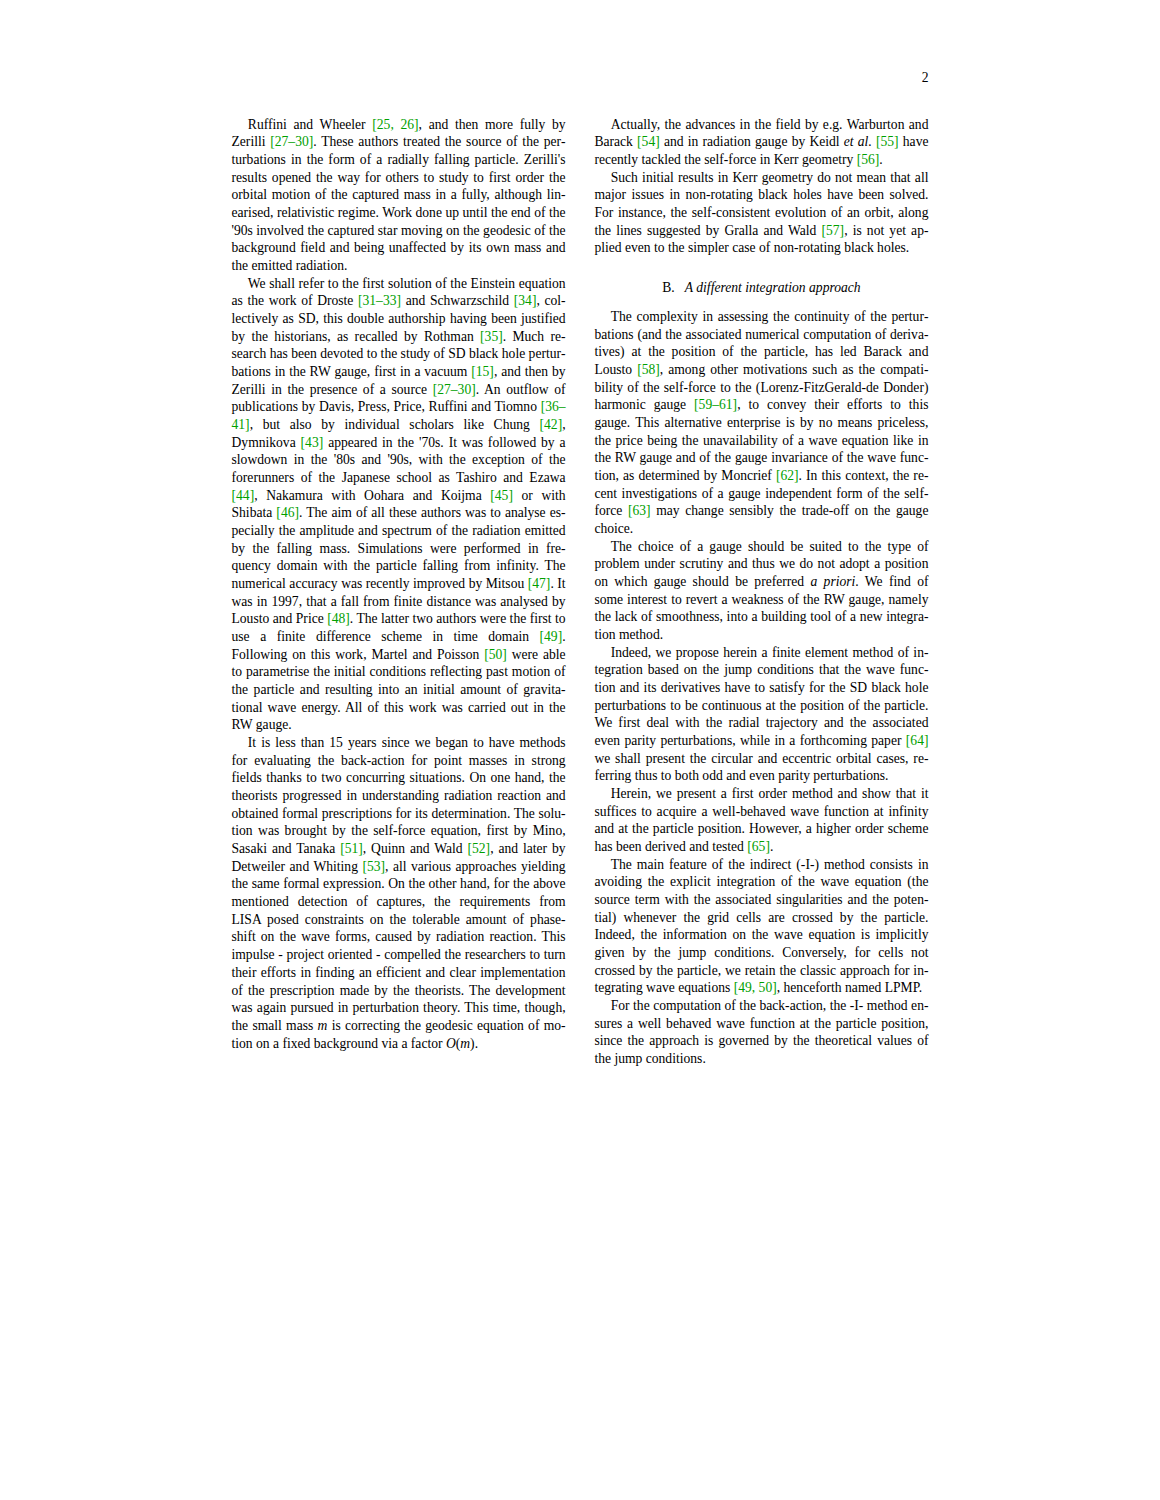2
Ruffini and Wheeler [25, 26], and then more fully by Zerilli [27–30]. These authors treated the source of the perturbations in the form of a radially falling particle. Zerilli's results opened the way for others to study to first order the orbital motion of the captured mass in a fully, although linearised, relativistic regime. Work done up until the end of the '90s involved the captured star moving on the geodesic of the background field and being unaffected by its own mass and the emitted radiation.
We shall refer to the first solution of the Einstein equation as the work of Droste [31–33] and Schwarzschild [34], collectively as SD, this double authorship having been justified by the historians, as recalled by Rothman [35]. Much research has been devoted to the study of SD black hole perturbations in the RW gauge, first in a vacuum [15], and then by Zerilli in the presence of a source [27–30]. An outflow of publications by Davis, Press, Price, Ruffini and Tiomno [36–41], but also by individual scholars like Chung [42], Dymnikova [43] appeared in the '70s. It was followed by a slowdown in the '80s and '90s, with the exception of the forerunners of the Japanese school as Tashiro and Ezawa [44], Nakamura with Oohara and Koijma [45] or with Shibata [46]. The aim of all these authors was to analyse especially the amplitude and spectrum of the radiation emitted by the falling mass. Simulations were performed in frequency domain with the particle falling from infinity. The numerical accuracy was recently improved by Mitsou [47]. It was in 1997, that a fall from finite distance was analysed by Lousto and Price [48]. The latter two authors were the first to use a finite difference scheme in time domain [49]. Following on this work, Martel and Poisson [50] were able to parametrise the initial conditions reflecting past motion of the particle and resulting into an initial amount of gravitational wave energy. All of this work was carried out in the RW gauge.
It is less than 15 years since we began to have methods for evaluating the back-action for point masses in strong fields thanks to two concurring situations. On one hand, the theorists progressed in understanding radiation reaction and obtained formal prescriptions for its determination. The solution was brought by the self-force equation, first by Mino, Sasaki and Tanaka [51], Quinn and Wald [52], and later by Detweiler and Whiting [53], all various approaches yielding the same formal expression. On the other hand, for the above mentioned detection of captures, the requirements from LISA posed constraints on the tolerable amount of phase-shift on the wave forms, caused by radiation reaction. This impulse - project oriented - compelled the researchers to turn their efforts in finding an efficient and clear implementation of the prescription made by the theorists. The development was again pursued in perturbation theory. This time, though, the small mass m is correcting the geodesic equation of motion on a fixed background via a factor O(m).
Actually, the advances in the field by e.g. Warburton and Barack [54] and in radiation gauge by Keidl et al. [55] have recently tackled the self-force in Kerr geometry [56].
Such initial results in Kerr geometry do not mean that all major issues in non-rotating black holes have been solved. For instance, the self-consistent evolution of an orbit, along the lines suggested by Gralla and Wald [57], is not yet applied even to the simpler case of non-rotating black holes.
B. A different integration approach
The complexity in assessing the continuity of the perturbations (and the associated numerical computation of derivatives) at the position of the particle, has led Barack and Lousto [58], among other motivations such as the compatibility of the self-force to the (Lorenz-FitzGerald-de Donder) harmonic gauge [59–61], to convey their efforts to this gauge. This alternative enterprise is by no means priceless, the price being the unavailability of a wave equation like in the RW gauge and of the gauge invariance of the wave function, as determined by Moncrief [62]. In this context, the recent investigations of a gauge independent form of the self-force [63] may change sensibly the trade-off on the gauge choice.
The choice of a gauge should be suited to the type of problem under scrutiny and thus we do not adopt a position on which gauge should be preferred a priori. We find of some interest to revert a weakness of the RW gauge, namely the lack of smoothness, into a building tool of a new integration method.
Indeed, we propose herein a finite element method of integration based on the jump conditions that the wave function and its derivatives have to satisfy for the SD black hole perturbations to be continuous at the position of the particle. We first deal with the radial trajectory and the associated even parity perturbations, while in a forthcoming paper [64] we shall present the circular and eccentric orbital cases, referring thus to both odd and even parity perturbations.
Herein, we present a first order method and show that it suffices to acquire a well-behaved wave function at infinity and at the particle position. However, a higher order scheme has been derived and tested [65].
The main feature of the indirect (-I-) method consists in avoiding the explicit integration of the wave equation (the source term with the associated singularities and the potential) whenever the grid cells are crossed by the particle. Indeed, the information on the wave equation is implicitly given by the jump conditions. Conversely, for cells not crossed by the particle, we retain the classic approach for integrating wave equations [49, 50], henceforth named LPMP.
For the computation of the back-action, the -I- method ensures a well behaved wave function at the particle position, since the approach is governed by the theoretical values of the jump conditions.